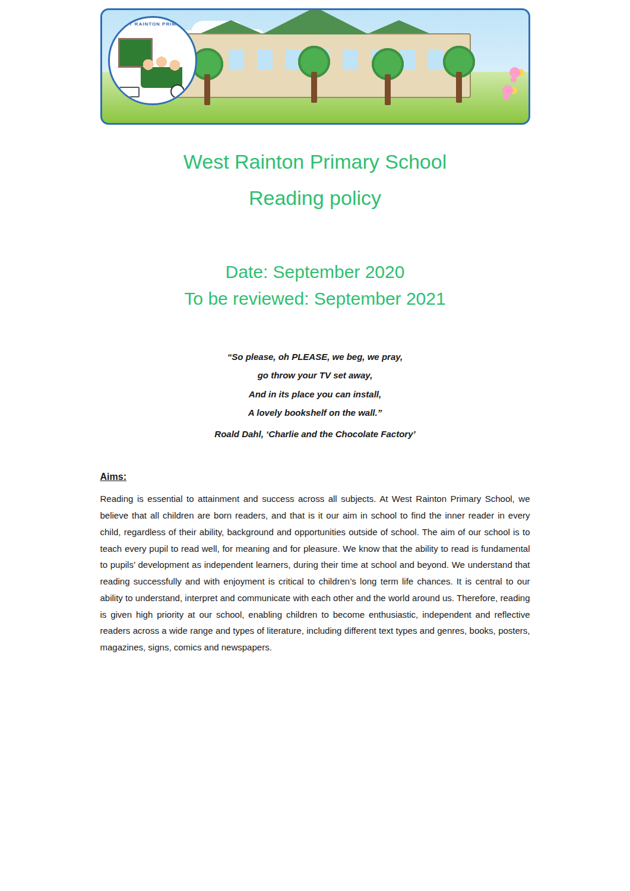West Rainton Primary
West Rainton Primary School
Reading policy
Date: September 2020
To be reviewed: September 2021
“So please, oh PLEASE, we beg, we pray,
go throw your TV set away,
And in its place you can install,
A lovely bookshelf on the wall.”
Roald Dahl, ‘Charlie and the Chocolate Factory’
Aims:
Reading is essential to attainment and success across all subjects. At West Rainton Primary School, we believe that all children are born readers, and that is it our aim in school to find the inner reader in every child, regardless of their ability, background and opportunities outside of school. The aim of our school is to teach every pupil to read well, for meaning and for pleasure. We know that the ability to read is fundamental to pupils’ development as independent learners, during their time at school and beyond. We understand that reading successfully and with enjoyment is critical to children’s long term life chances. It is central to our ability to understand, interpret and communicate with each other and the world around us. Therefore, reading is given high priority at our school, enabling children to become enthusiastic, independent and reflective readers across a wide range and types of literature, including different text types and genres, books, posters, magazines, signs, comics and newspapers.